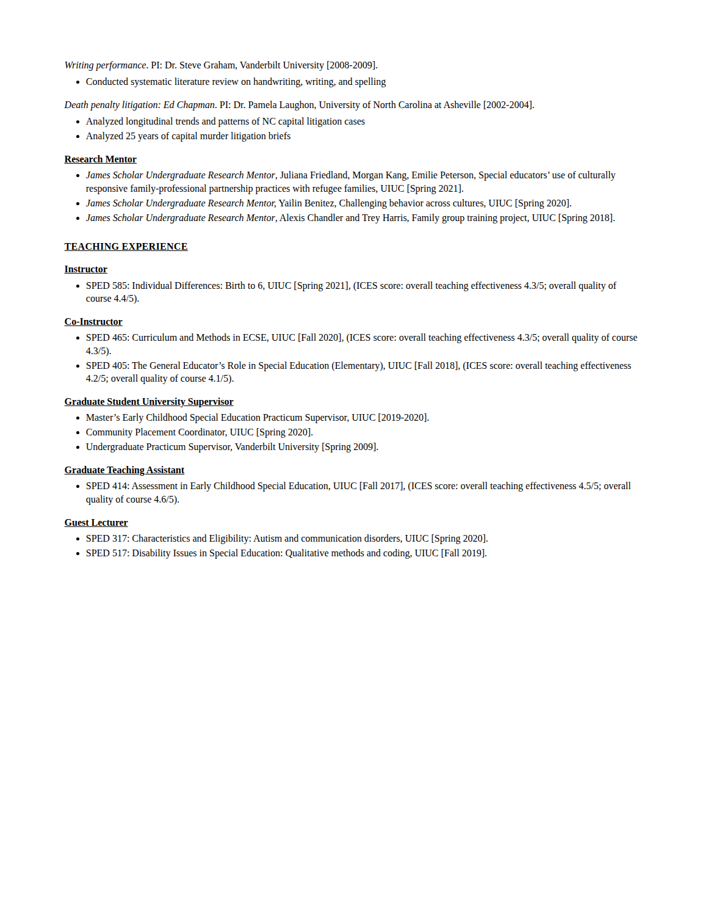Writing performance. PI: Dr. Steve Graham, Vanderbilt University [2008-2009].
Conducted systematic literature review on handwriting, writing, and spelling
Death penalty litigation: Ed Chapman. PI: Dr. Pamela Laughon, University of North Carolina at Asheville [2002-2004].
Analyzed longitudinal trends and patterns of NC capital litigation cases
Analyzed 25 years of capital murder litigation briefs
Research Mentor
James Scholar Undergraduate Research Mentor, Juliana Friedland, Morgan Kang, Emilie Peterson, Special educators’ use of culturally responsive family-professional partnership practices with refugee families, UIUC [Spring 2021].
James Scholar Undergraduate Research Mentor, Yailin Benitez, Challenging behavior across cultures, UIUC [Spring 2020].
James Scholar Undergraduate Research Mentor, Alexis Chandler and Trey Harris, Family group training project, UIUC [Spring 2018].
TEACHING EXPERIENCE
Instructor
SPED 585: Individual Differences: Birth to 6, UIUC [Spring 2021], (ICES score: overall teaching effectiveness 4.3/5; overall quality of course 4.4/5).
Co-Instructor
SPED 465: Curriculum and Methods in ECSE, UIUC [Fall 2020], (ICES score: overall teaching effectiveness 4.3/5; overall quality of course 4.3/5).
SPED 405: The General Educator’s Role in Special Education (Elementary), UIUC [Fall 2018], (ICES score: overall teaching effectiveness 4.2/5; overall quality of course 4.1/5).
Graduate Student University Supervisor
Master’s Early Childhood Special Education Practicum Supervisor, UIUC [2019-2020].
Community Placement Coordinator, UIUC [Spring 2020].
Undergraduate Practicum Supervisor, Vanderbilt University [Spring 2009].
Graduate Teaching Assistant
SPED 414: Assessment in Early Childhood Special Education, UIUC [Fall 2017], (ICES score: overall teaching effectiveness 4.5/5; overall quality of course 4.6/5).
Guest Lecturer
SPED 317: Characteristics and Eligibility: Autism and communication disorders, UIUC [Spring 2020].
SPED 517: Disability Issues in Special Education: Qualitative methods and coding, UIUC [Fall 2019].